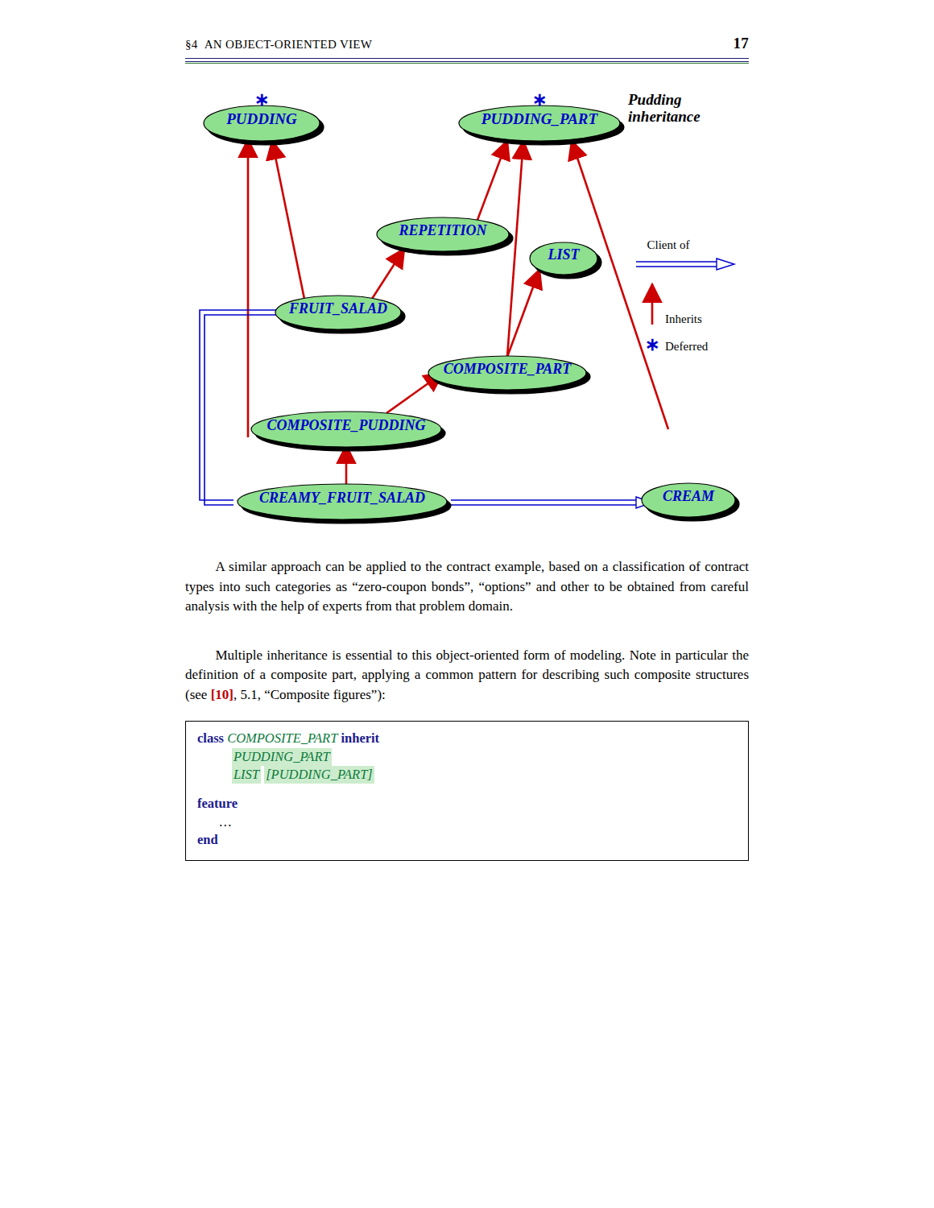§4 AN OBJECT-ORIENTED VIEW 17
Pudding
inheritance
∗ PUDDING ∗ PUDDING_PART REPETITION LIST FRUIT_SALAD COMPOSITE_PART COMPOSITE_PUDDING CREAMY_FRUIT_SALAD CREAM Client of Inherits ∗ Deferred
A similar approach can be applied to the contract example, based on a classification of contract types into such categories as “zero-coupon bonds”, “options” and other to be obtained from careful analysis with the help of experts from that problem domain.
Multiple inheritance is essential to this object-oriented form of modeling. Note in particular the definition of a composite part, applying a common pattern for describing such composite structures (see [10], 5.1, “Composite figures”):
class COMPOSITE_PART inherit PUDDING_PART LIST [PUDDING_PART] feature … end